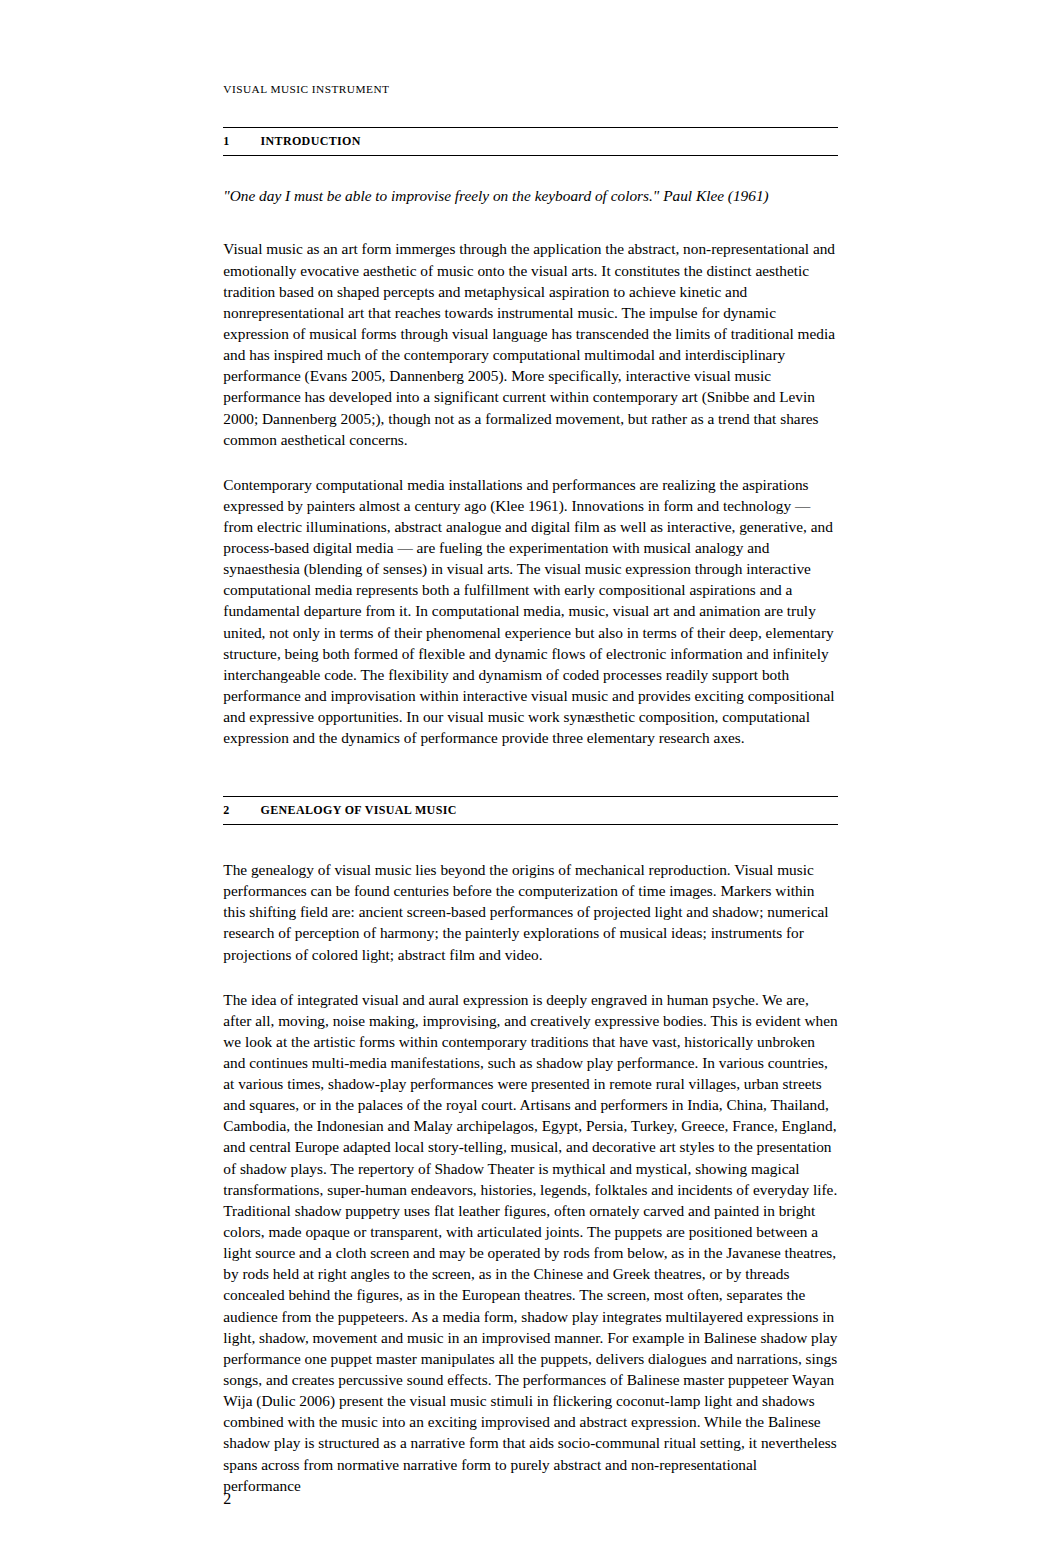VISUAL MUSIC INSTRUMENT
1 INTRODUCTION
"One day I must be able to improvise freely on the keyboard of colors." Paul Klee (1961)
Visual music as an art form immerges through the application the abstract, non-representational and emotionally evocative aesthetic of music onto the visual arts. It constitutes the distinct aesthetic tradition based on shaped percepts and metaphysical aspiration to achieve kinetic and nonrepresentational art that reaches towards instrumental music. The impulse for dynamic expression of musical forms through visual language has transcended the limits of traditional media and has inspired much of the contemporary computational multimodal and interdisciplinary performance (Evans 2005, Dannenberg 2005). More specifically, interactive visual music performance has developed into a significant current within contemporary art (Snibbe and Levin 2000; Dannenberg 2005;), though not as a formalized movement, but rather as a trend that shares common aesthetical concerns.
Contemporary computational media installations and performances are realizing the aspirations expressed by painters almost a century ago (Klee 1961). Innovations in form and technology — from electric illuminations, abstract analogue and digital film as well as interactive, generative, and process-based digital media — are fueling the experimentation with musical analogy and synaesthesia (blending of senses) in visual arts. The visual music expression through interactive computational media represents both a fulfillment with early compositional aspirations and a fundamental departure from it. In computational media, music, visual art and animation are truly united, not only in terms of their phenomenal experience but also in terms of their deep, elementary structure, being both formed of flexible and dynamic flows of electronic information and infinitely interchangeable code. The flexibility and dynamism of coded processes readily support both performance and improvisation within interactive visual music and provides exciting compositional and expressive opportunities. In our visual music work synæsthetic composition, computational expression and the dynamics of performance provide three elementary research axes.
2 GENEALOGY OF VISUAL MUSIC
The genealogy of visual music lies beyond the origins of mechanical reproduction. Visual music performances can be found centuries before the computerization of time images. Markers within this shifting field are: ancient screen-based performances of projected light and shadow; numerical research of perception of harmony; the painterly explorations of musical ideas; instruments for projections of colored light; abstract film and video.
The idea of integrated visual and aural expression is deeply engraved in human psyche. We are, after all, moving, noise making, improvising, and creatively expressive bodies. This is evident when we look at the artistic forms within contemporary traditions that have vast, historically unbroken and continues multi-media manifestations, such as shadow play performance. In various countries, at various times, shadow-play performances were presented in remote rural villages, urban streets and squares, or in the palaces of the royal court. Artisans and performers in India, China, Thailand, Cambodia, the Indonesian and Malay archipelagos, Egypt, Persia, Turkey, Greece, France, England, and central Europe adapted local story-telling, musical, and decorative art styles to the presentation of shadow plays. The repertory of Shadow Theater is mythical and mystical, showing magical transformations, super-human endeavors, histories, legends, folktales and incidents of everyday life. Traditional shadow puppetry uses flat leather figures, often ornately carved and painted in bright colors, made opaque or transparent, with articulated joints. The puppets are positioned between a light source and a cloth screen and may be operated by rods from below, as in the Javanese theatres, by rods held at right angles to the screen, as in the Chinese and Greek theatres, or by threads concealed behind the figures, as in the European theatres. The screen, most often, separates the audience from the puppeteers. As a media form, shadow play integrates multilayered expressions in light, shadow, movement and music in an improvised manner. For example in Balinese shadow play performance one puppet master manipulates all the puppets, delivers dialogues and narrations, sings songs, and creates percussive sound effects. The performances of Balinese master puppeteer Wayan Wija (Dulic 2006) present the visual music stimuli in flickering coconut-lamp light and shadows combined with the music into an exciting improvised and abstract expression. While the Balinese shadow play is structured as a narrative form that aids socio-communal ritual setting, it nevertheless spans across from normative narrative form to purely abstract and non-representational performance
2